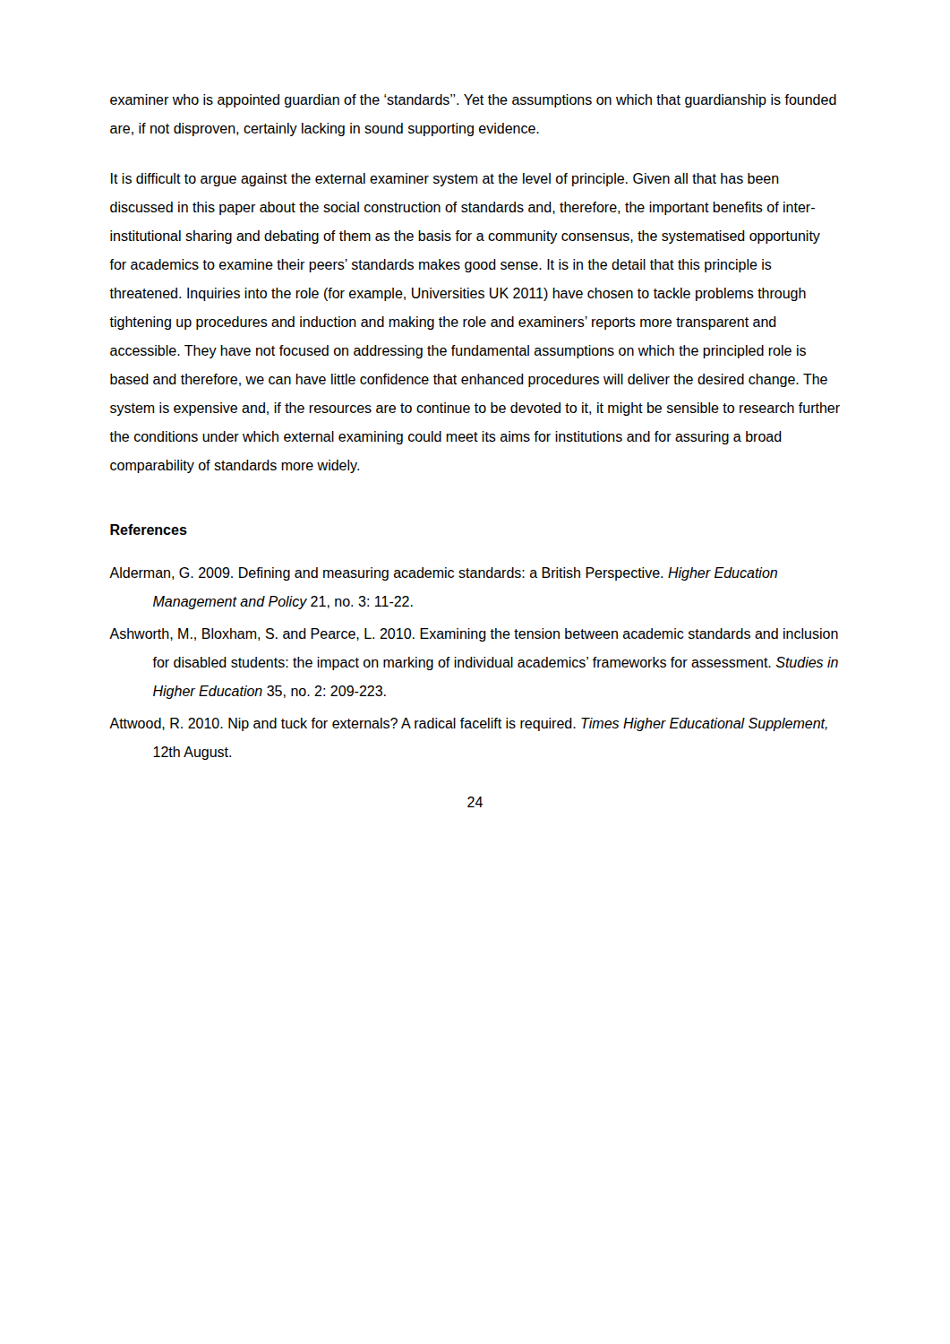examiner who is appointed guardian of the ‘standards’’. Yet the assumptions on which that guardianship is founded are, if not disproven, certainly lacking in sound supporting evidence.
It is difficult to argue against the external examiner system at the level of principle. Given all that has been discussed in this paper about the social construction of standards and, therefore, the important benefits of inter-institutional sharing and debating of them as the basis for a community consensus, the systematised opportunity for academics to examine their peers’ standards makes good sense. It is in the detail that this principle is threatened. Inquiries into the role (for example, Universities UK 2011) have chosen to tackle problems through tightening up procedures and induction and making the role and examiners’ reports more transparent and accessible. They have not focused on addressing the fundamental assumptions on which the principled role is based and therefore, we can have little confidence that enhanced procedures will deliver the desired change. The system is expensive and, if the resources are to continue to be devoted to it, it might be sensible to research further the conditions under which external examining could meet its aims for institutions and for assuring a broad comparability of standards more widely.
References
Alderman, G. 2009. Defining and measuring academic standards: a British Perspective. Higher Education Management and Policy 21, no. 3: 11-22.
Ashworth, M., Bloxham, S. and Pearce, L. 2010. Examining the tension between academic standards and inclusion for disabled students: the impact on marking of individual academics’ frameworks for assessment. Studies in Higher Education 35, no. 2: 209-223.
Attwood, R. 2010. Nip and tuck for externals? A radical facelift is required. Times Higher Educational Supplement, 12th August.
24